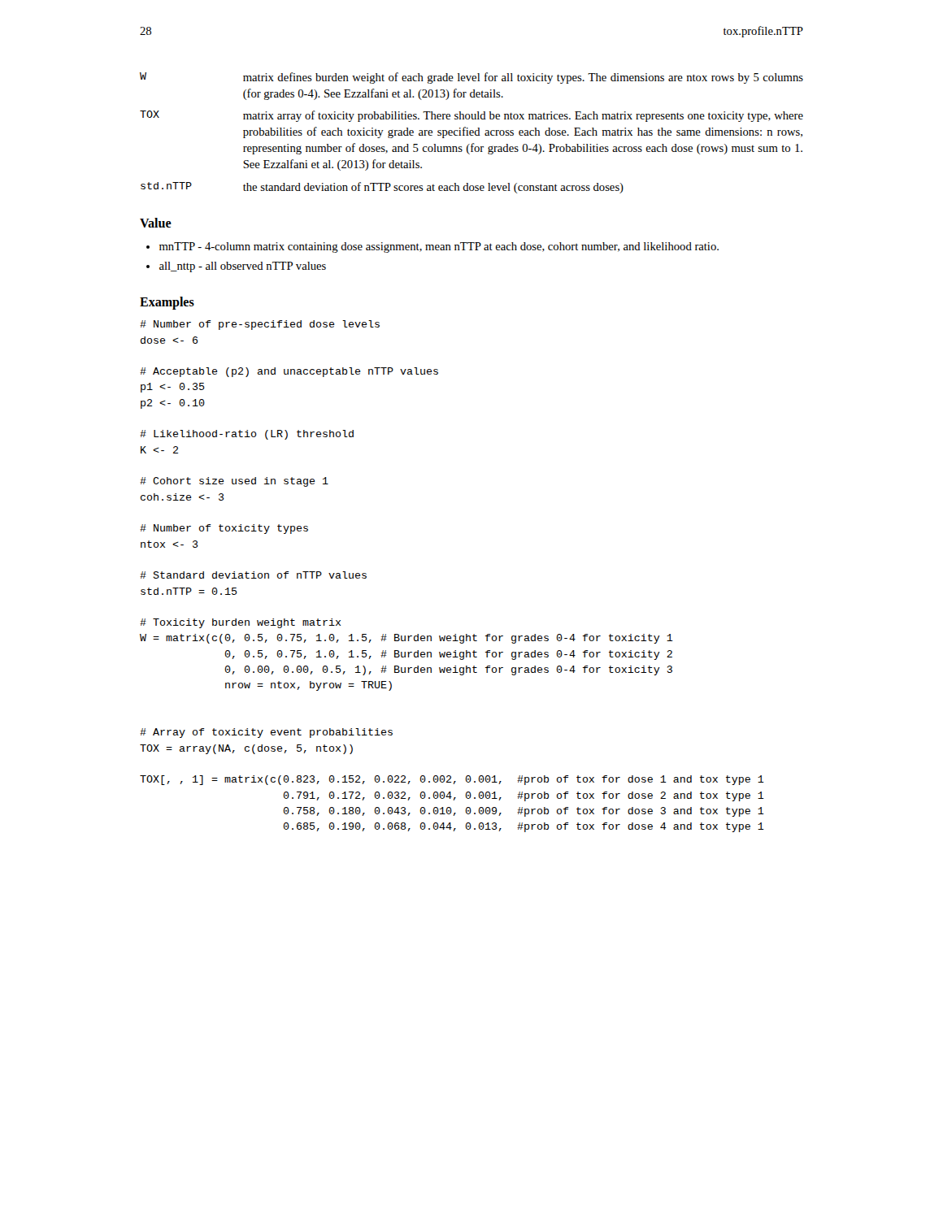28 tox.profile.nTTP
W
matrix defines burden weight of each grade level for all toxicity types. The dimensions are ntox rows by 5 columns (for grades 0-4). See Ezzalfani et al. (2013) for details.
TOX
matrix array of toxicity probabilities. There should be ntox matrices. Each matrix represents one toxicity type, where probabilities of each toxicity grade are specified across each dose. Each matrix has the same dimensions: n rows, representing number of doses, and 5 columns (for grades 0-4). Probabilities across each dose (rows) must sum to 1. See Ezzalfani et al. (2013) for details.
std.nTTP
the standard deviation of nTTP scores at each dose level (constant across doses)
Value
mnTTP - 4-column matrix containing dose assignment, mean nTTP at each dose, cohort number, and likelihood ratio.
all_nttp - all observed nTTP values
Examples
# Number of pre-specified dose levels
dose <- 6

# Acceptable (p2) and unacceptable nTTP values
p1 <- 0.35
p2 <- 0.10

# Likelihood-ratio (LR) threshold
K <- 2

# Cohort size used in stage 1
coh.size <- 3

# Number of toxicity types
ntox <- 3

# Standard deviation of nTTP values
std.nTTP = 0.15

# Toxicity burden weight matrix
W = matrix(c(0, 0.5, 0.75, 1.0, 1.5, # Burden weight for grades 0-4 for toxicity 1
             0, 0.5, 0.75, 1.0, 1.5, # Burden weight for grades 0-4 for toxicity 2
             0, 0.00, 0.00, 0.5, 1), # Burden weight for grades 0-4 for toxicity 3
             nrow = ntox, byrow = TRUE)


# Array of toxicity event probabilities
TOX = array(NA, c(dose, 5, ntox))

TOX[, , 1] = matrix(c(0.823, 0.152, 0.022, 0.002, 0.001,  #prob of tox for dose 1 and tox type 1
                      0.791, 0.172, 0.032, 0.004, 0.001,  #prob of tox for dose 2 and tox type 1
                      0.758, 0.180, 0.043, 0.010, 0.009,  #prob of tox for dose 3 and tox type 1
                      0.685, 0.190, 0.068, 0.044, 0.013,  #prob of tox for dose 4 and tox type 1